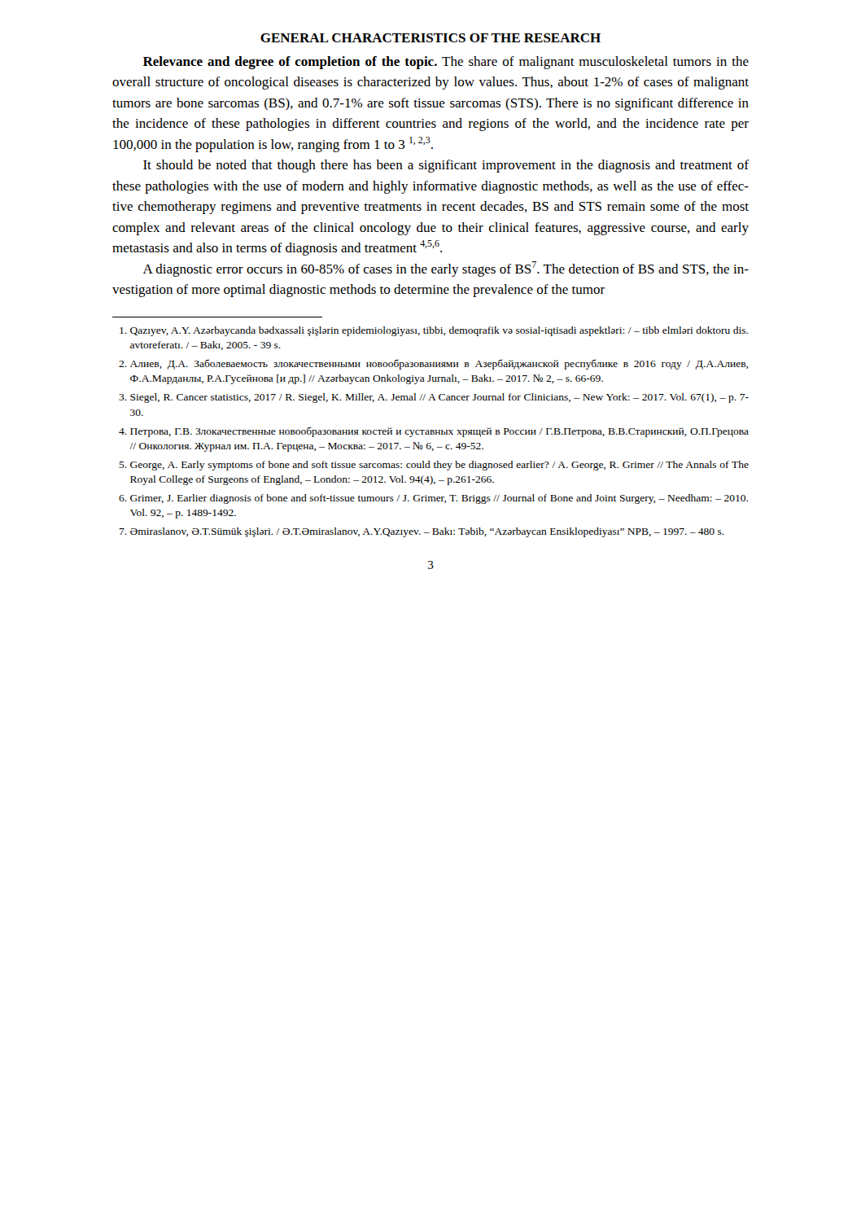GENERAL CHARACTERISTICS OF THE RESEARCH
Relevance and degree of completion of the topic. The share of malignant musculoskeletal tumors in the overall structure of oncological diseases is characterized by low values. Thus, about 1-2% of cases of malignant tumors are bone sarcomas (BS), and 0.7-1% are soft tissue sarcomas (STS). There is no significant difference in the incidence of these pathologies in different countries and regions of the world, and the incidence rate per 100,000 in the population is low, ranging from 1 to 3 1, 2,3.
It should be noted that though there has been a significant improvement in the diagnosis and treatment of these pathologies with the use of modern and highly informative diagnostic methods, as well as the use of effective chemotherapy regimens and preventive treatments in recent decades, BS and STS remain some of the most complex and relevant areas of the clinical oncology due to their clinical features, aggressive course, and early metastasis and also in terms of diagnosis and treatment 4,5,6.
A diagnostic error occurs in 60-85% of cases in the early stages of BS7. The detection of BS and STS, the investigation of more optimal diagnostic methods to determine the prevalence of the tumor
Qazıyev, A.Y. Azərbaycanda bədxassəli şişlərin epidemiologiyası, tibbi, demoqrafik və sosial-iqtisadi aspektləri: / – tibb elmləri doktoru dis. avtoreferatı. / – Bakı, 2005. - 39 s.
Алиев, Д.А. Заболеваемость злокачественными новообразованиями в Азербайджанской республике в 2016 году / Д.А.Алиев, Ф.А.Марданлы, Р.А.Гусейнова [и др.] // Azərbaycan Onkologiya Jurnalı, – Bakı. – 2017. № 2, – s. 66-69.
Siegel, R. Cancer statistics, 2017 / R. Siegel, K. Miller, A. Jemal // A Cancer Journal for Clinicians, – New York: – 2017. Vol. 67(1), – p. 7-30.
Петрова, Г.В. Злокачественные новообразования костей и суставных хрящей в России / Г.В.Петрова, В.В.Старинский, О.П.Грецова // Онкология. Журнал им. П.А. Герцена, – Москва: – 2017. – № 6, – с. 49-52.
George, A. Early symptoms of bone and soft tissue sarcomas: could they be diagnosed earlier? / A. George, R. Grimer // The Annals of The Royal College of Surgeons of England, – London: – 2012. Vol. 94(4), – p.261-266.
Grimer, J. Earlier diagnosis of bone and soft-tissue tumours / J. Grimer, T. Briggs // Journal of Bone and Joint Surgery, – Needham: – 2010. Vol. 92, – p. 1489-1492.
Əmiraslanov, Ə.T.Sümük şişləri. / Ə.T.Əmiraslanov, A.Y.Qazıyev. – Bakı: Təbib, “Azərbaycan Ensiklopediyası” NPB, – 1997. – 480 s.
3